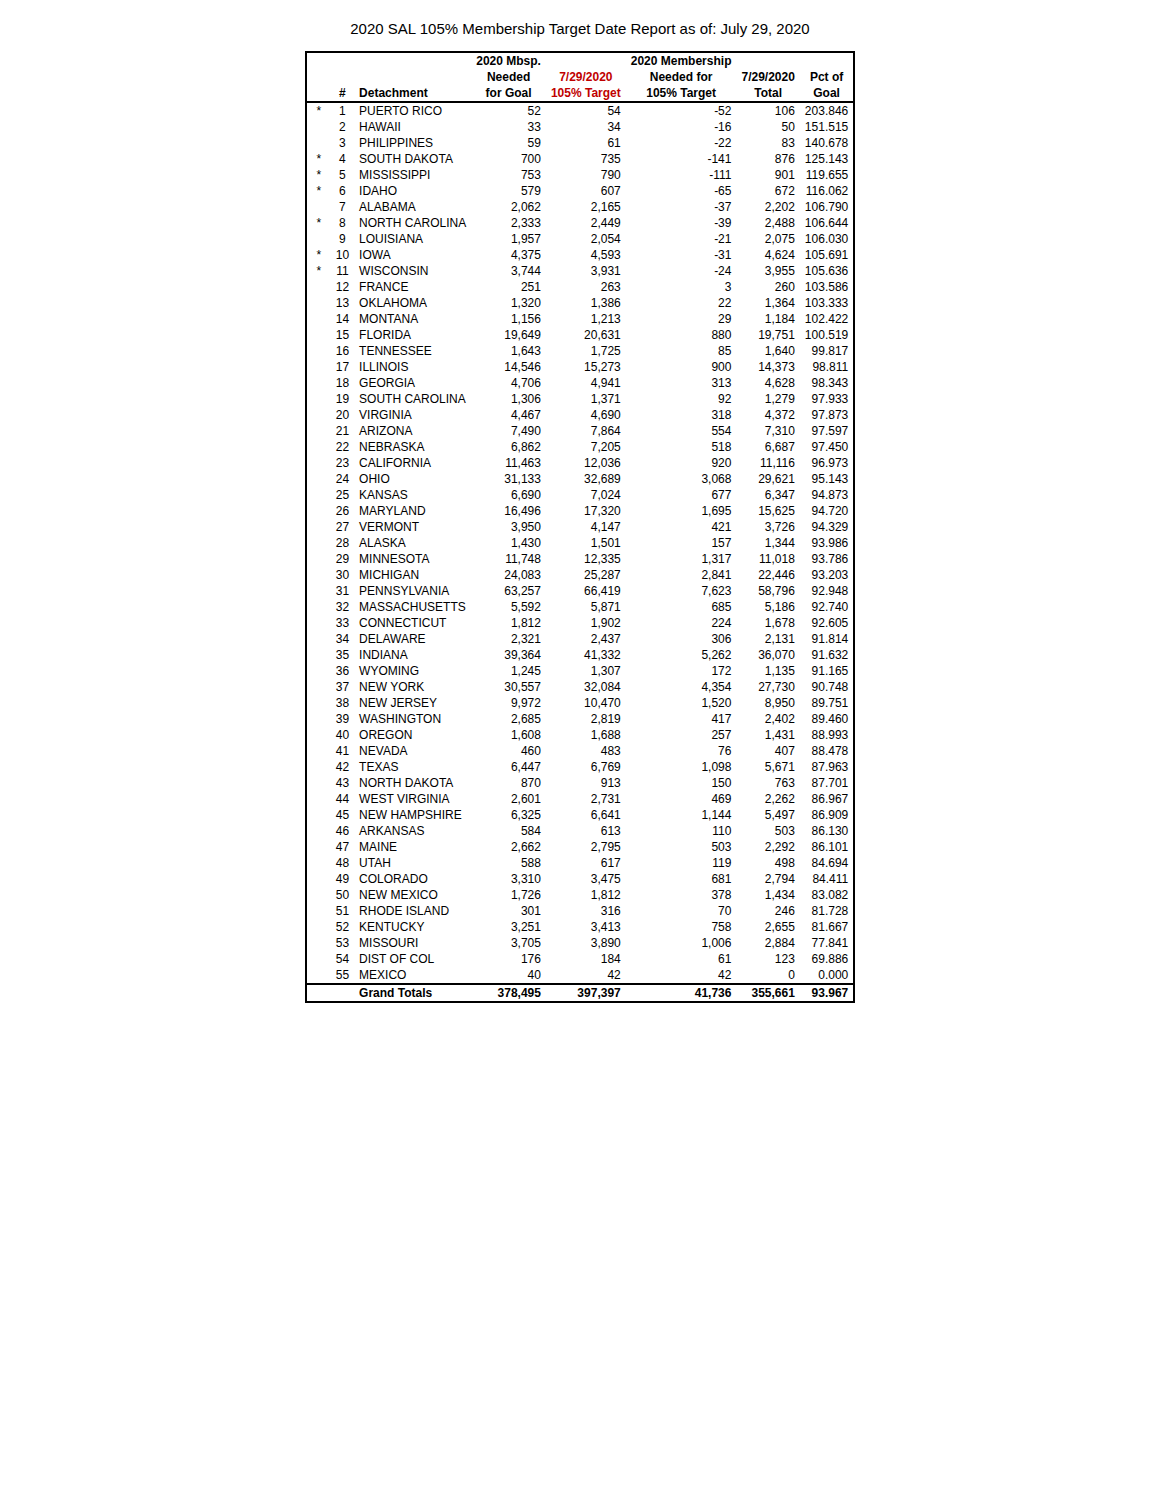2020 SAL 105% Membership Target Date Report as of: July 29, 2020
| | | | 2020 Mbsp. | | 2020 Membership | | |
| --- | --- | --- | --- | --- | --- | --- | --- |
| | | | Needed | 7/29/2020 | Needed for | 7/29/2020 | Pct of |
| | # | Detachment | for Goal | 105% Target | 105% Target | Total | Goal |
| * | 1 | PUERTO RICO | 52 | 54 | -52 | 106 | 203.846 |
| | 2 | HAWAII | 33 | 34 | -16 | 50 | 151.515 |
| | 3 | PHILIPPINES | 59 | 61 | -22 | 83 | 140.678 |
| * | 4 | SOUTH DAKOTA | 700 | 735 | -141 | 876 | 125.143 |
| * | 5 | MISSISSIPPI | 753 | 790 | -111 | 901 | 119.655 |
| * | 6 | IDAHO | 579 | 607 | -65 | 672 | 116.062 |
| | 7 | ALABAMA | 2,062 | 2,165 | -37 | 2,202 | 106.790 |
| * | 8 | NORTH CAROLINA | 2,333 | 2,449 | -39 | 2,488 | 106.644 |
| | 9 | LOUISIANA | 1,957 | 2,054 | -21 | 2,075 | 106.030 |
| * | 10 | IOWA | 4,375 | 4,593 | -31 | 4,624 | 105.691 |
| * | 11 | WISCONSIN | 3,744 | 3,931 | -24 | 3,955 | 105.636 |
| | 12 | FRANCE | 251 | 263 | 3 | 260 | 103.586 |
| | 13 | OKLAHOMA | 1,320 | 1,386 | 22 | 1,364 | 103.333 |
| | 14 | MONTANA | 1,156 | 1,213 | 29 | 1,184 | 102.422 |
| | 15 | FLORIDA | 19,649 | 20,631 | 880 | 19,751 | 100.519 |
| | 16 | TENNESSEE | 1,643 | 1,725 | 85 | 1,640 | 99.817 |
| | 17 | ILLINOIS | 14,546 | 15,273 | 900 | 14,373 | 98.811 |
| | 18 | GEORGIA | 4,706 | 4,941 | 313 | 4,628 | 98.343 |
| | 19 | SOUTH CAROLINA | 1,306 | 1,371 | 92 | 1,279 | 97.933 |
| | 20 | VIRGINIA | 4,467 | 4,690 | 318 | 4,372 | 97.873 |
| | 21 | ARIZONA | 7,490 | 7,864 | 554 | 7,310 | 97.597 |
| | 22 | NEBRASKA | 6,862 | 7,205 | 518 | 6,687 | 97.450 |
| | 23 | CALIFORNIA | 11,463 | 12,036 | 920 | 11,116 | 96.973 |
| | 24 | OHIO | 31,133 | 32,689 | 3,068 | 29,621 | 95.143 |
| | 25 | KANSAS | 6,690 | 7,024 | 677 | 6,347 | 94.873 |
| | 26 | MARYLAND | 16,496 | 17,320 | 1,695 | 15,625 | 94.720 |
| | 27 | VERMONT | 3,950 | 4,147 | 421 | 3,726 | 94.329 |
| | 28 | ALASKA | 1,430 | 1,501 | 157 | 1,344 | 93.986 |
| | 29 | MINNESOTA | 11,748 | 12,335 | 1,317 | 11,018 | 93.786 |
| | 30 | MICHIGAN | 24,083 | 25,287 | 2,841 | 22,446 | 93.203 |
| | 31 | PENNSYLVANIA | 63,257 | 66,419 | 7,623 | 58,796 | 92.948 |
| | 32 | MASSACHUSETTS | 5,592 | 5,871 | 685 | 5,186 | 92.740 |
| | 33 | CONNECTICUT | 1,812 | 1,902 | 224 | 1,678 | 92.605 |
| | 34 | DELAWARE | 2,321 | 2,437 | 306 | 2,131 | 91.814 |
| | 35 | INDIANA | 39,364 | 41,332 | 5,262 | 36,070 | 91.632 |
| | 36 | WYOMING | 1,245 | 1,307 | 172 | 1,135 | 91.165 |
| | 37 | NEW YORK | 30,557 | 32,084 | 4,354 | 27,730 | 90.748 |
| | 38 | NEW JERSEY | 9,972 | 10,470 | 1,520 | 8,950 | 89.751 |
| | 39 | WASHINGTON | 2,685 | 2,819 | 417 | 2,402 | 89.460 |
| | 40 | OREGON | 1,608 | 1,688 | 257 | 1,431 | 88.993 |
| | 41 | NEVADA | 460 | 483 | 76 | 407 | 88.478 |
| | 42 | TEXAS | 6,447 | 6,769 | 1,098 | 5,671 | 87.963 |
| | 43 | NORTH DAKOTA | 870 | 913 | 150 | 763 | 87.701 |
| | 44 | WEST VIRGINIA | 2,601 | 2,731 | 469 | 2,262 | 86.967 |
| | 45 | NEW HAMPSHIRE | 6,325 | 6,641 | 1,144 | 5,497 | 86.909 |
| | 46 | ARKANSAS | 584 | 613 | 110 | 503 | 86.130 |
| | 47 | MAINE | 2,662 | 2,795 | 503 | 2,292 | 86.101 |
| | 48 | UTAH | 588 | 617 | 119 | 498 | 84.694 |
| | 49 | COLORADO | 3,310 | 3,475 | 681 | 2,794 | 84.411 |
| | 50 | NEW MEXICO | 1,726 | 1,812 | 378 | 1,434 | 83.082 |
| | 51 | RHODE ISLAND | 301 | 316 | 70 | 246 | 81.728 |
| | 52 | KENTUCKY | 3,251 | 3,413 | 758 | 2,655 | 81.667 |
| | 53 | MISSOURI | 3,705 | 3,890 | 1,006 | 2,884 | 77.841 |
| | 54 | DIST OF COL | 176 | 184 | 61 | 123 | 69.886 |
| | 55 | MEXICO | 40 | 42 | 42 | 0 | 0.000 |
| | | Grand Totals | 378,495 | 397,397 | 41,736 | 355,661 | 93.967 |